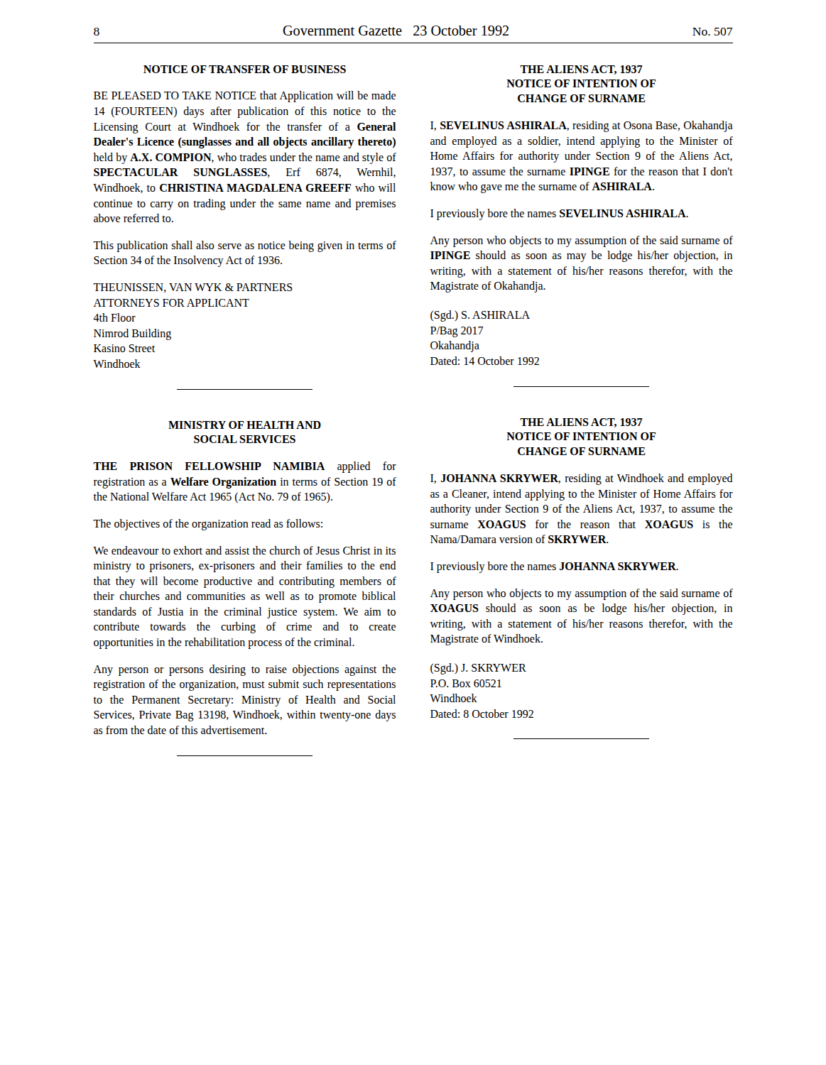8 Government Gazette 23 October 1992 No. 507
Notice of Transfer of Business
BE PLEASED TO TAKE NOTICE that Application will be made 14 (FOURTEEN) days after publication of this notice to the Licensing Court at Windhoek for the transfer of a General Dealer's Licence (sunglasses and all objects ancillary thereto) held by A.X. COMPION, who trades under the name and style of SPECTACULAR SUNGLASSES, Erf 6874, Wernhil, Windhoek, to CHRISTINA MAGDALENA GREEFF who will continue to carry on trading under the same name and premises above referred to.
This publication shall also serve as notice being given in terms of Section 34 of the Insolvency Act of 1936.
THEUNISSEN, VAN WYK & PARTNERS
ATTORNEYS FOR APPLICANT
4th Floor
Nimrod Building
Kasino Street
Windhoek
Ministry of Health and
Social Services
THE PRISON FELLOWSHIP NAMIBIA applied for registration as a Welfare Organization in terms of Section 19 of the National Welfare Act 1965 (Act No. 79 of 1965).
The objectives of the organization read as follows:
We endeavour to exhort and assist the church of Jesus Christ in its ministry to prisoners, ex-prisoners and their families to the end that they will become productive and contributing members of their churches and communities as well as to promote biblical standards of Justia in the criminal justice system. We aim to contribute towards the curbing of crime and to create opportunities in the rehabilitation process of the criminal.
Any person or persons desiring to raise objections against the registration of the organization, must submit such representations to the Permanent Secretary: Ministry of Health and Social Services, Private Bag 13198, Windhoek, within twenty-one days as from the date of this advertisement.
The Aliens Act, 1937
Notice of Intention of
Change of Surname
I, SEVELINUS ASHIRALA, residing at Osona Base, Okahandja and employed as a soldier, intend applying to the Minister of Home Affairs for authority under Section 9 of the Aliens Act, 1937, to assume the surname IPINGE for the reason that I don't know who gave me the surname of ASHIRALA.
I previously bore the names SEVELINUS ASHIRALA.
Any person who objects to my assumption of the said surname of IPINGE should as soon as may be lodge his/her objection, in writing, with a statement of his/her reasons therefor, with the Magistrate of Okahandja.
(Sgd.) S. ASHIRALA
P/Bag 2017
Okahandja
Dated: 14 October 1992
The Aliens Act, 1937
Notice of Intention of
Change of Surname
I, JOHANNA SKRYWER, residing at Windhoek and employed as a Cleaner, intend applying to the Minister of Home Affairs for authority under Section 9 of the Aliens Act, 1937, to assume the surname XOAGUS for the reason that XOAGUS is the Nama/Damara version of SKRYWER.
I previously bore the names JOHANNA SKRYWER.
Any person who objects to my assumption of the said surname of XOAGUS should as soon as be lodge his/her objection, in writing, with a statement of his/her reasons therefor, with the Magistrate of Windhoek.
(Sgd.) J. SKRYWER
P.O. Box 60521
Windhoek
Dated: 8 October 1992